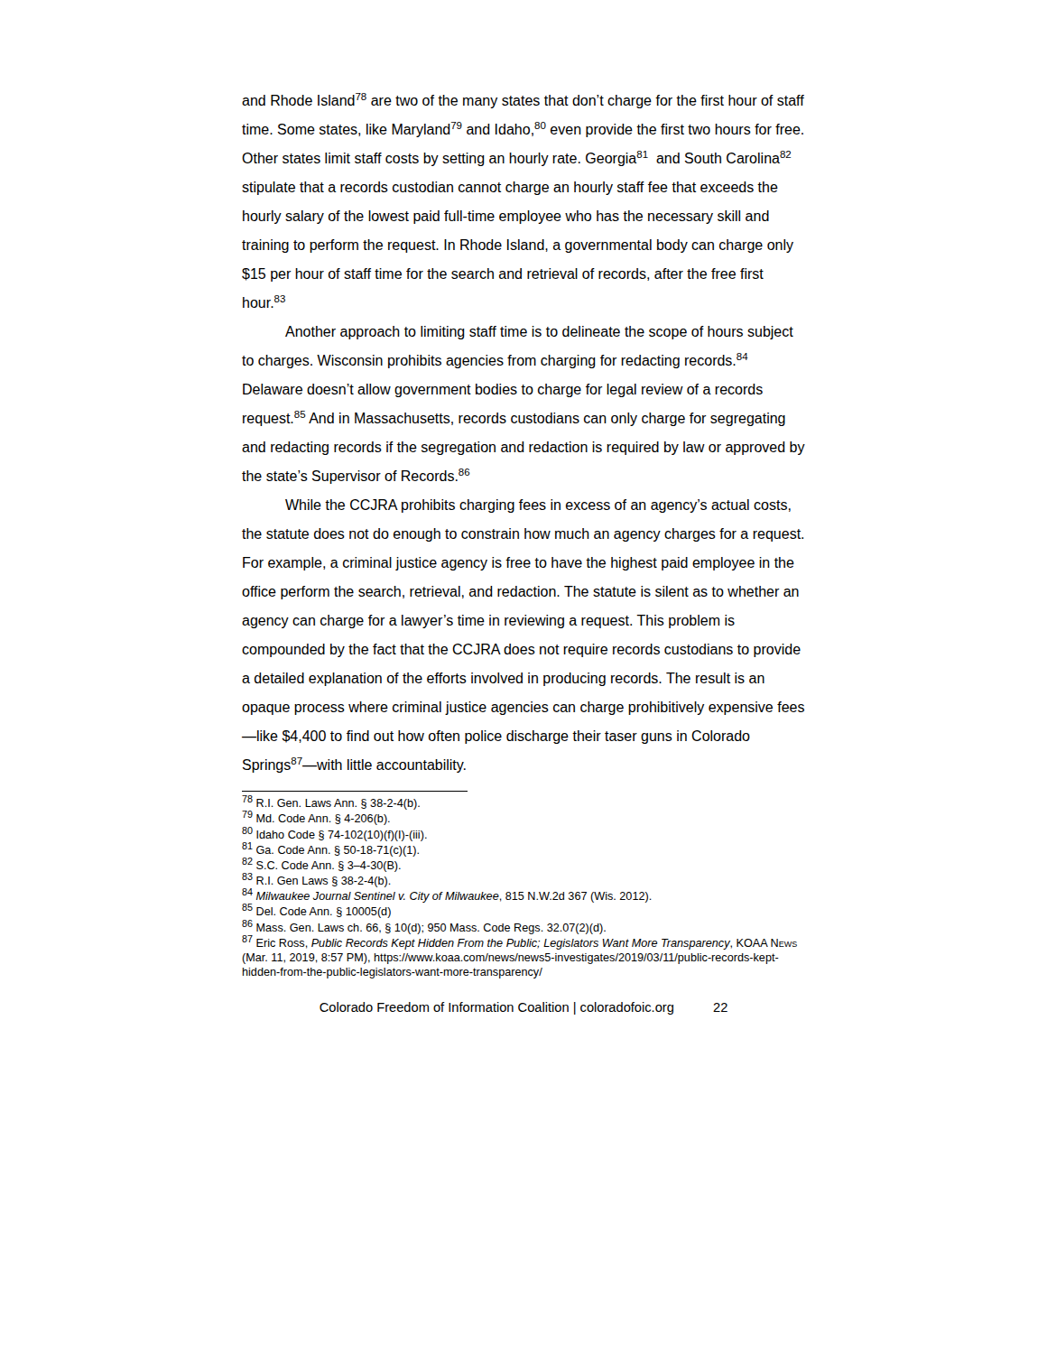and Rhode Island78 are two of the many states that don’t charge for the first hour of staff time. Some states, like Maryland79 and Idaho,80 even provide the first two hours for free. Other states limit staff costs by setting an hourly rate. Georgia81 and South Carolina82 stipulate that a records custodian cannot charge an hourly staff fee that exceeds the hourly salary of the lowest paid full-time employee who has the necessary skill and training to perform the request. In Rhode Island, a governmental body can charge only $15 per hour of staff time for the search and retrieval of records, after the free first hour.83
Another approach to limiting staff time is to delineate the scope of hours subject to charges. Wisconsin prohibits agencies from charging for redacting records.84 Delaware doesn’t allow government bodies to charge for legal review of a records request.85 And in Massachusetts, records custodians can only charge for segregating and redacting records if the segregation and redaction is required by law or approved by the state’s Supervisor of Records.86
While the CCJRA prohibits charging fees in excess of an agency’s actual costs, the statute does not do enough to constrain how much an agency charges for a request. For example, a criminal justice agency is free to have the highest paid employee in the office perform the search, retrieval, and redaction. The statute is silent as to whether an agency can charge for a lawyer’s time in reviewing a request. This problem is compounded by the fact that the CCJRA does not require records custodians to provide a detailed explanation of the efforts involved in producing records. The result is an opaque process where criminal justice agencies can charge prohibitively expensive fees—like $4,400 to find out how often police discharge their taser guns in Colorado Springs87—with little accountability.
78 R.I. Gen. Laws Ann. § 38-2-4(b).
79 Md. Code Ann. § 4-206(b).
80 Idaho Code § 74-102(10)(f)(I)-(iii).
81 Ga. Code Ann. § 50-18-71(c)(1).
82 S.C. Code Ann. § 3–4-30(B).
83 R.I. Gen Laws § 38-2-4(b).
84 Milwaukee Journal Sentinel v. City of Milwaukee, 815 N.W.2d 367 (Wis. 2012).
85 Del. Code Ann. § 10005(d)
86 Mass. Gen. Laws ch. 66, § 10(d); 950 Mass. Code Regs. 32.07(2)(d).
87 Eric Ross, Public Records Kept Hidden From the Public; Legislators Want More Transparency, KOAA News (Mar. 11, 2019, 8:57 PM), https://www.koaa.com/news/news5-investigates/2019/03/11/public-records-kept-hidden-from-the-public-legislators-want-more-transparency/
Colorado Freedom of Information Coalition | coloradofoic.org22